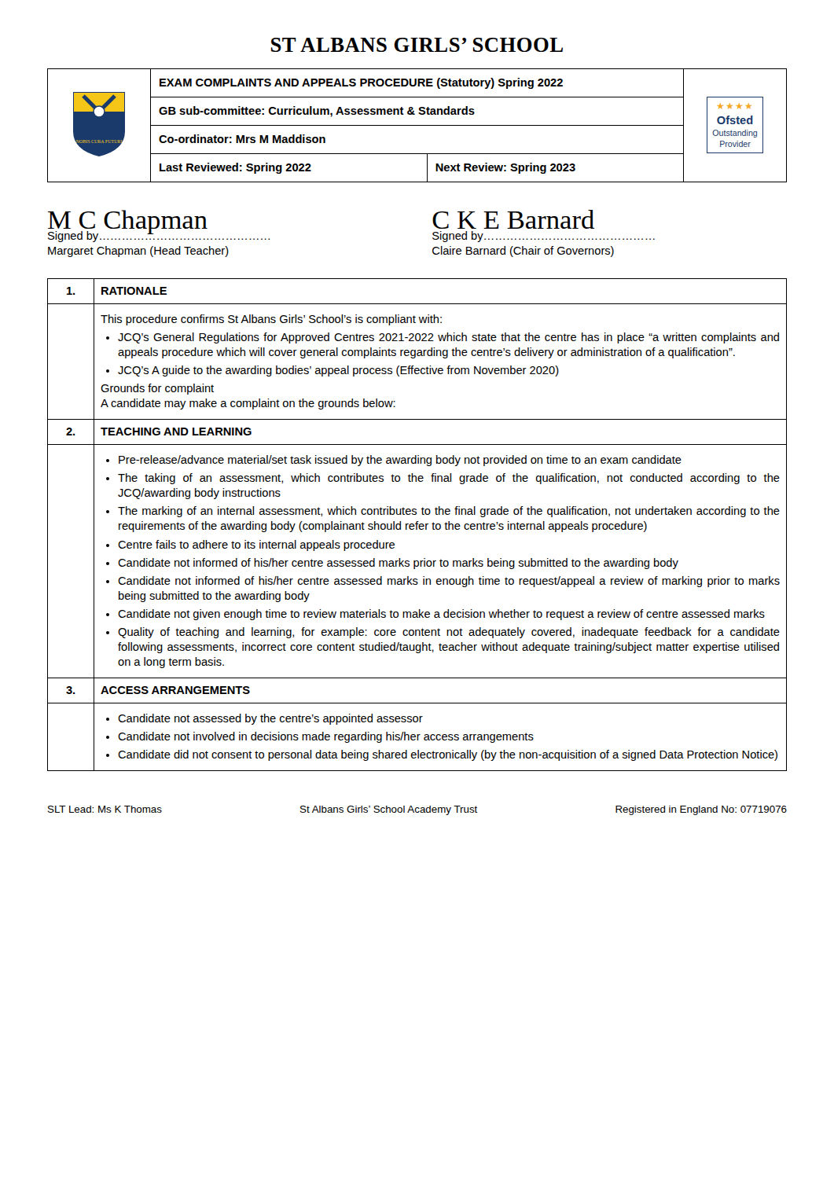ST ALBANS GIRLS’ SCHOOL
| NOBIS CURA FUTURI | EXAM COMPLAINTS AND APPEALS PROCEDURE (Statutory) Spring 2022 | ★★★★ Ofsted Outstanding Provider |
| GB sub-committee: Curriculum, Assessment & Standards |
| Co-ordinator: Mrs M Maddison |
| / Last Reviewed: Spring 2022 / Next Review: Spring 2023 / |
M C Chapman
Signed by………………………………………
Margaret Chapman (Head Teacher)
C K E Barnard
Signed by………………………………………
Claire Barnard (Chair of Governors)
| 1. | RATIONALE |
| | This procedure confirms St Albans Girls’ School’s is compliant with: JCQ’s General Regulations for Approved Centres 2021-2022 which state that the centre has in place “a written complaints and appeals procedure which will cover general complaints regarding the centre’s delivery or administration of a qualification”. JCQ’s A guide to the awarding bodies’ appeal process (Effective from November 2020) Grounds for complaint A candidate may make a complaint on the grounds below: |
| 2. | TEACHING AND LEARNING |
| | Pre-release/advance material/set task issued by the awarding body not provided on time to an exam candidate The taking of an assessment, which contributes to the final grade of the qualification, not conducted according to the JCQ/awarding body instructions The marking of an internal assessment, which contributes to the final grade of the qualification, not undertaken according to the requirements of the awarding body (complainant should refer to the centre’s internal appeals procedure) Centre fails to adhere to its internal appeals procedure Candidate not informed of his/her centre assessed marks prior to marks being submitted to the awarding body Candidate not informed of his/her centre assessed marks in enough time to request/appeal a review of marking prior to marks being submitted to the awarding body Candidate not given enough time to review materials to make a decision whether to request a review of centre assessed marks Quality of teaching and learning, for example: core content not adequately covered, inadequate feedback for a candidate following assessments, incorrect core content studied/taught, teacher without adequate training/subject matter expertise utilised on a long term basis. |
| 3. | ACCESS ARRANGEMENTS |
| | Candidate not assessed by the centre’s appointed assessor Candidate not involved in decisions made regarding his/her access arrangements Candidate did not consent to personal data being shared electronically (by the non-acquisition of a signed Data Protection Notice) |
SLT Lead: Ms K Thomas St Albans Girls’ School Academy Trust Registered in England No: 07719076